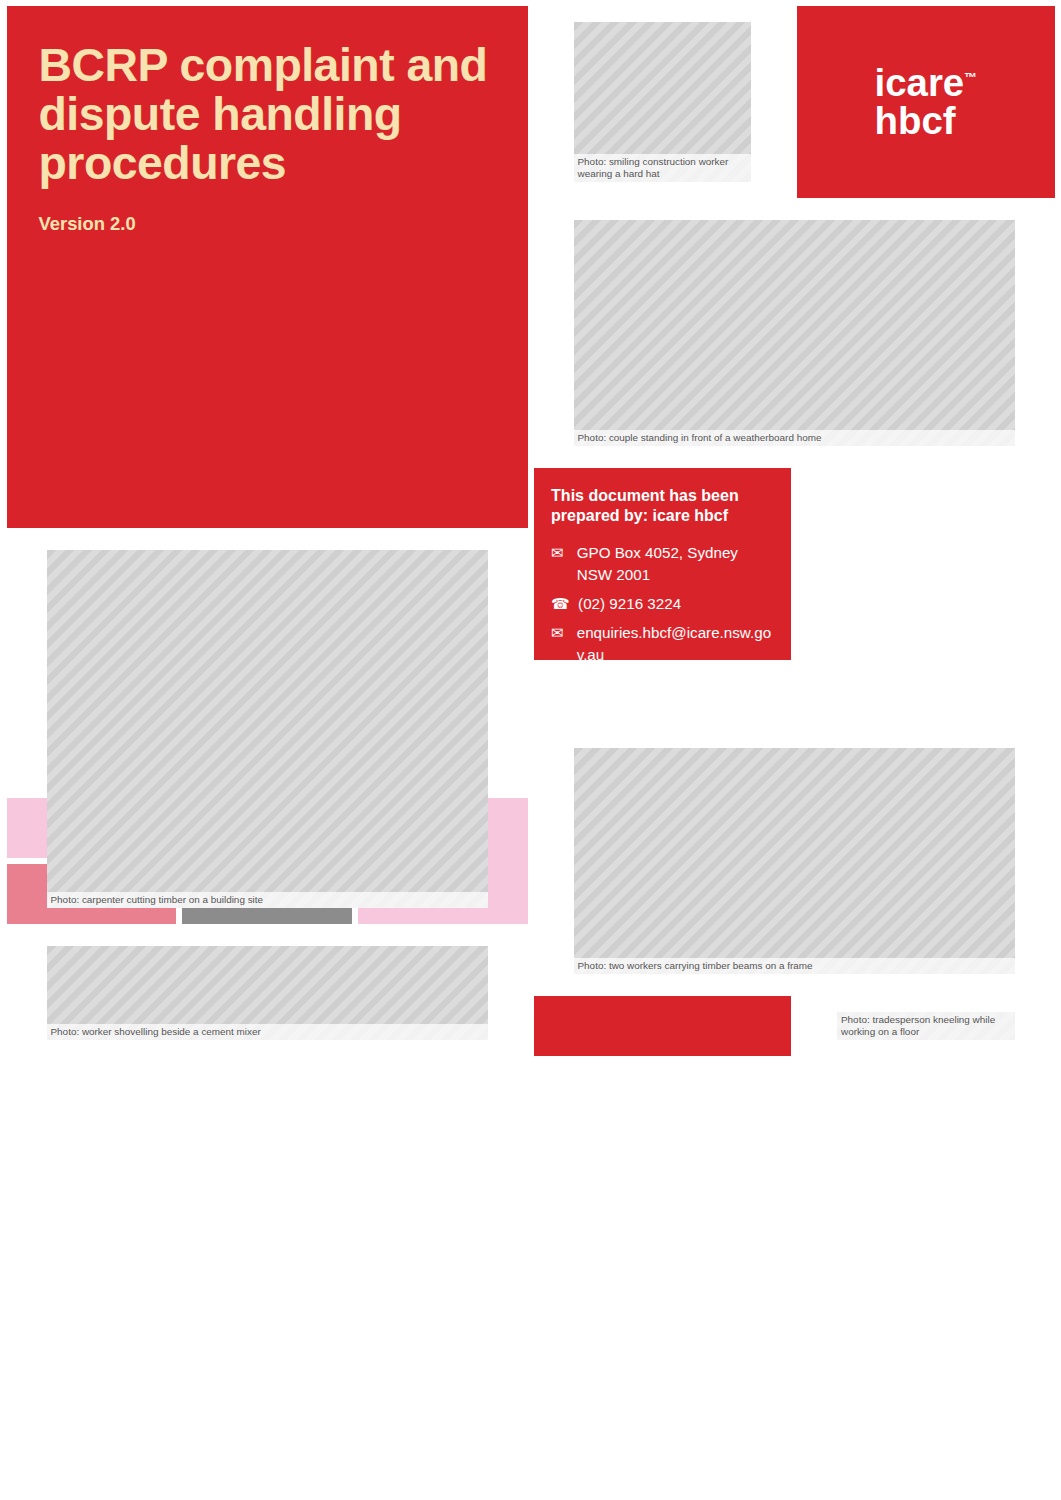BCRP complaint and dispute handling procedures
Version 2.0
icare™
hbcf
This document has been prepared by: icare hbcf
✉GPO Box 4052, Sydney NSW 2001
☎(02) 9216 3224
✉enquiries.hbcf@icare.nsw.gov.au